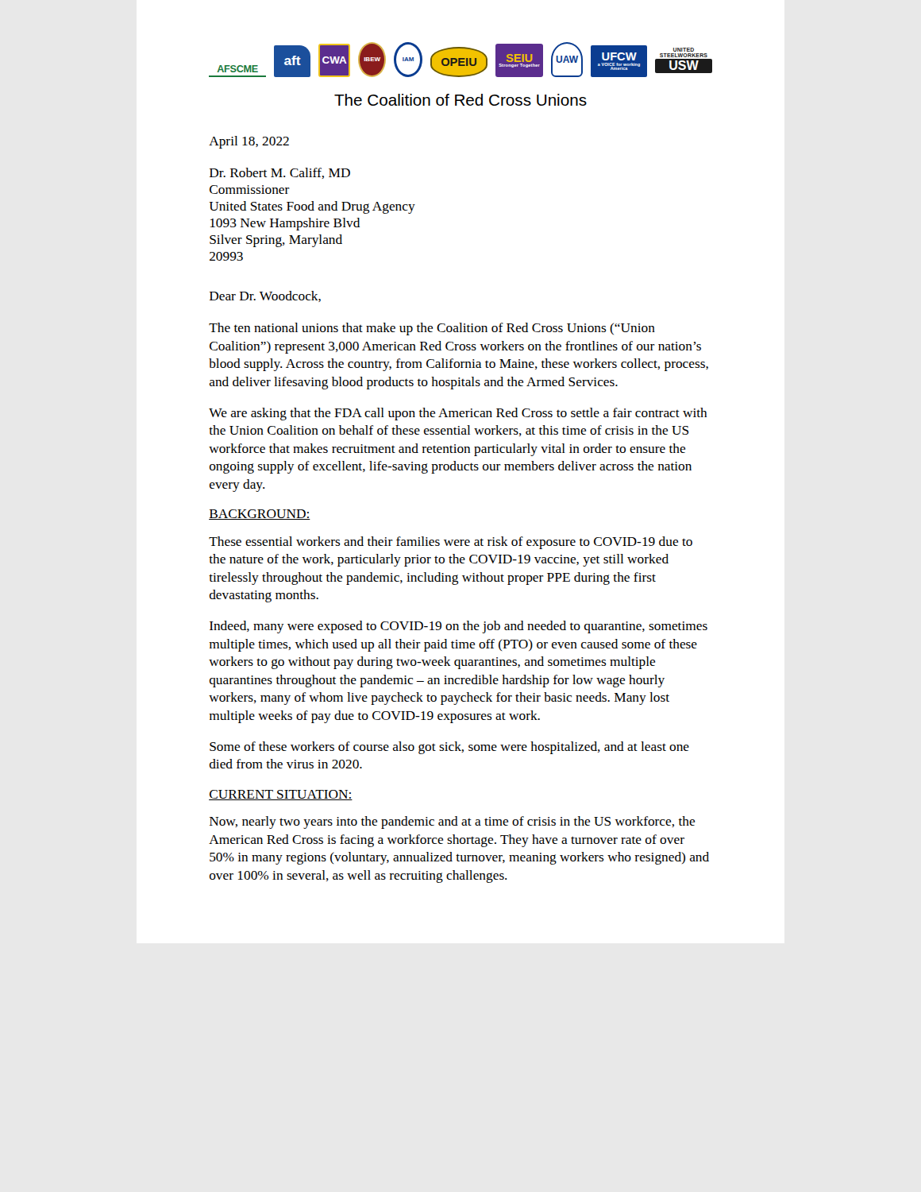AFSCME
aft
CWA
IBEW
IAM
OPEIU
SEIUStronger Together
UAW
UFCWa VOICE for working America
UNITED STEELWORKERS USW
The Coalition of Red Cross Unions
April 18, 2022
Dr. Robert M. Califf, MD
Commissioner
United States Food and Drug Agency
1093 New Hampshire Blvd
Silver Spring, Maryland
20993
Dear Dr. Woodcock,
The ten national unions that make up the Coalition of Red Cross Unions (“Union Coalition”) represent 3,000 American Red Cross workers on the frontlines of our nation’s blood supply. Across the country, from California to Maine, these workers collect, process, and deliver lifesaving blood products to hospitals and the Armed Services.
We are asking that the FDA call upon the American Red Cross to settle a fair contract with the Union Coalition on behalf of these essential workers, at this time of crisis in the US workforce that makes recruitment and retention particularly vital in order to ensure the ongoing supply of excellent, life-saving products our members deliver across the nation every day.
BACKGROUND:
These essential workers and their families were at risk of exposure to COVID-19 due to the nature of the work, particularly prior to the COVID-19 vaccine, yet still worked tirelessly throughout the pandemic, including without proper PPE during the first devastating months.
Indeed, many were exposed to COVID-19 on the job and needed to quarantine, sometimes multiple times, which used up all their paid time off (PTO) or even caused some of these workers to go without pay during two-week quarantines, and sometimes multiple quarantines throughout the pandemic – an incredible hardship for low wage hourly workers, many of whom live paycheck to paycheck for their basic needs. Many lost multiple weeks of pay due to COVID-19 exposures at work.
Some of these workers of course also got sick, some were hospitalized, and at least one died from the virus in 2020.
CURRENT SITUATION:
Now, nearly two years into the pandemic and at a time of crisis in the US workforce, the American Red Cross is facing a workforce shortage. They have a turnover rate of over 50% in many regions (voluntary, annualized turnover, meaning workers who resigned) and over 100% in several, as well as recruiting challenges.